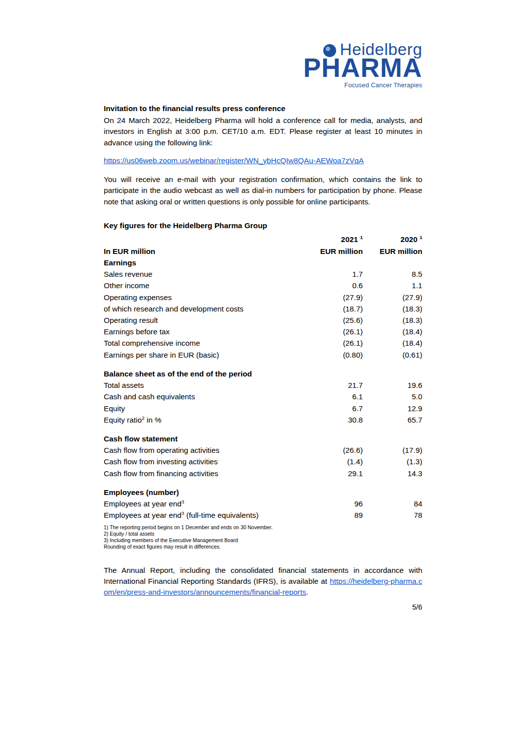Heidelberg
PHARMA
Focused Cancer Therapies
Invitation to the financial results press conference
On 24 March 2022, Heidelberg Pharma will hold a conference call for media, analysts, and investors in English at 3:00 p.m. CET/10 a.m. EDT. Please register at least 10 minutes in advance using the following link:
https://us06web.zoom.us/webinar/register/WN_ybHcQIw8QAu-AEWoa7zVqA
You will receive an e-mail with your registration confirmation, which contains the link to participate in the audio webcast as well as dial-in numbers for participation by phone. Please note that asking oral or written questions is only possible for online participants.
Key figures for the Heidelberg Pharma Group
| | 2021 1 | 2020 1 |
| In EUR million | EUR million | EUR million |
| Earnings | | |
| Sales revenue | 1.7 | 8.5 |
| Other income | 0.6 | 1.1 |
| Operating expenses | (27.9) | (27.9) |
| of which research and development costs | (18.7) | (18.3) |
| Operating result | (25.6) | (18.3) |
| Earnings before tax | (26.1) | (18.4) |
| Total comprehensive income | (26.1) | (18.4) |
| Earnings per share in EUR (basic) | (0.80) | (0.61) |
| Balance sheet as of the end of the period | | |
| Total assets | 21.7 | 19.6 |
| Cash and cash equivalents | 6.1 | 5.0 |
| Equity | 6.7 | 12.9 |
| Equity ratio 2 in % | 30.8 | 65.7 |
| Cash flow statement | | |
| Cash flow from operating activities | (26.6) | (17.9) |
| Cash flow from investing activities | (1.4) | (1.3) |
| Cash flow from financing activities | 29.1 | 14.3 |
| Employees (number) | | |
| Employees at year end 3 | 96 | 84 |
| Employees at year end 3 (full-time equivalents) | 89 | 78 |
1) The reporting period begins on 1 December and ends on 30 November.
2) Equity / total assets
3) Including members of the Executive Management Board
Rounding of exact figures may result in differences.
The Annual Report, including the consolidated financial statements in accordance with International Financial Reporting Standards (IFRS), is available at https://heidelberg-pharma.com/en/press-and-investors/announcements/financial-reports.
5/6